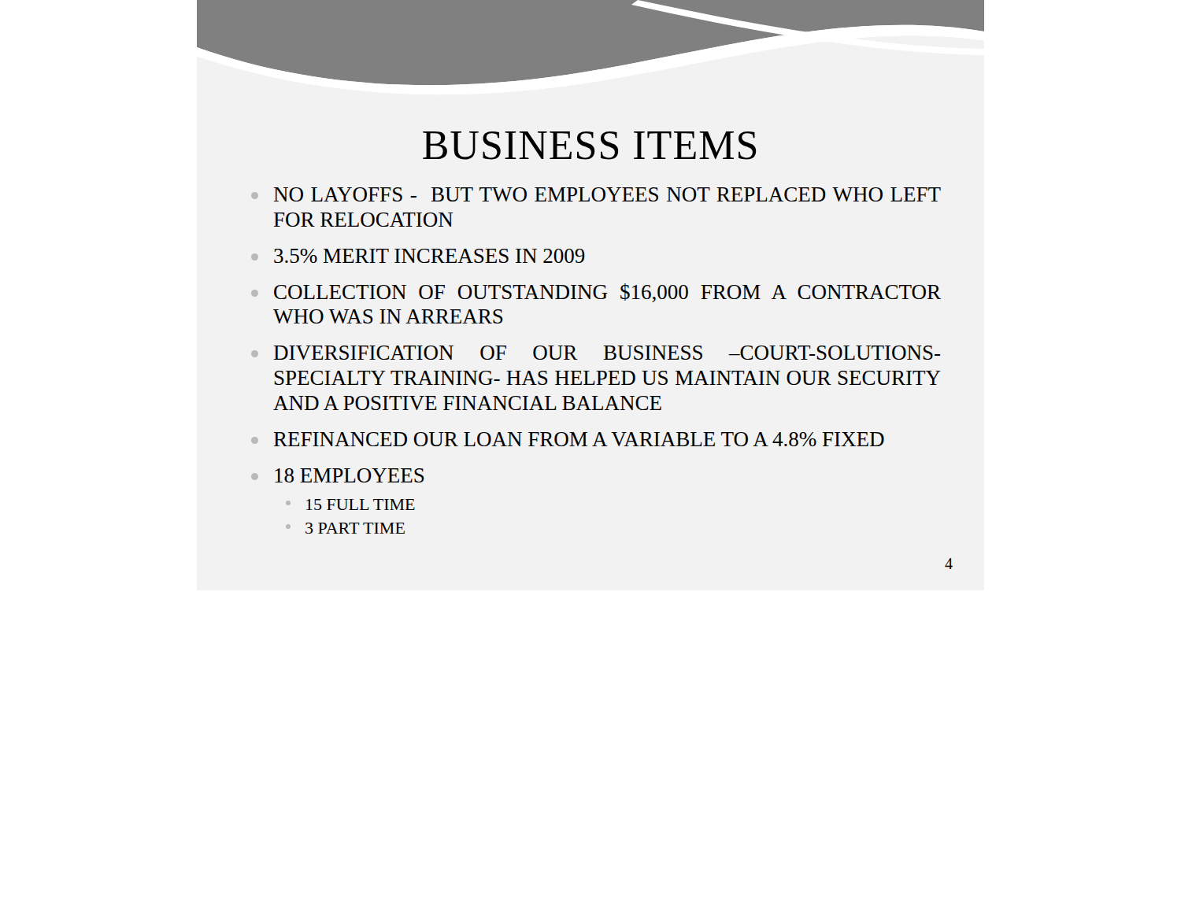BUSINESS ITEMS
NO LAYOFFS - BUT TWO EMPLOYEES NOT REPLACED WHO LEFT FOR RELOCATION
3.5% MERIT INCREASES IN 2009
COLLECTION OF OUTSTANDING $16,000 FROM A CONTRACTOR WHO WAS IN ARREARS
DIVERSIFICATION OF OUR BUSINESS –COURT-SOLUTIONS-SPECIALTY TRAINING- HAS HELPED US MAINTAIN OUR SECURITY AND A POSITIVE FINANCIAL BALANCE
REFINANCED OUR LOAN FROM A VARIABLE TO A 4.8% FIXED
18 EMPLOYEES
15 FULL TIME
3 PART TIME
4